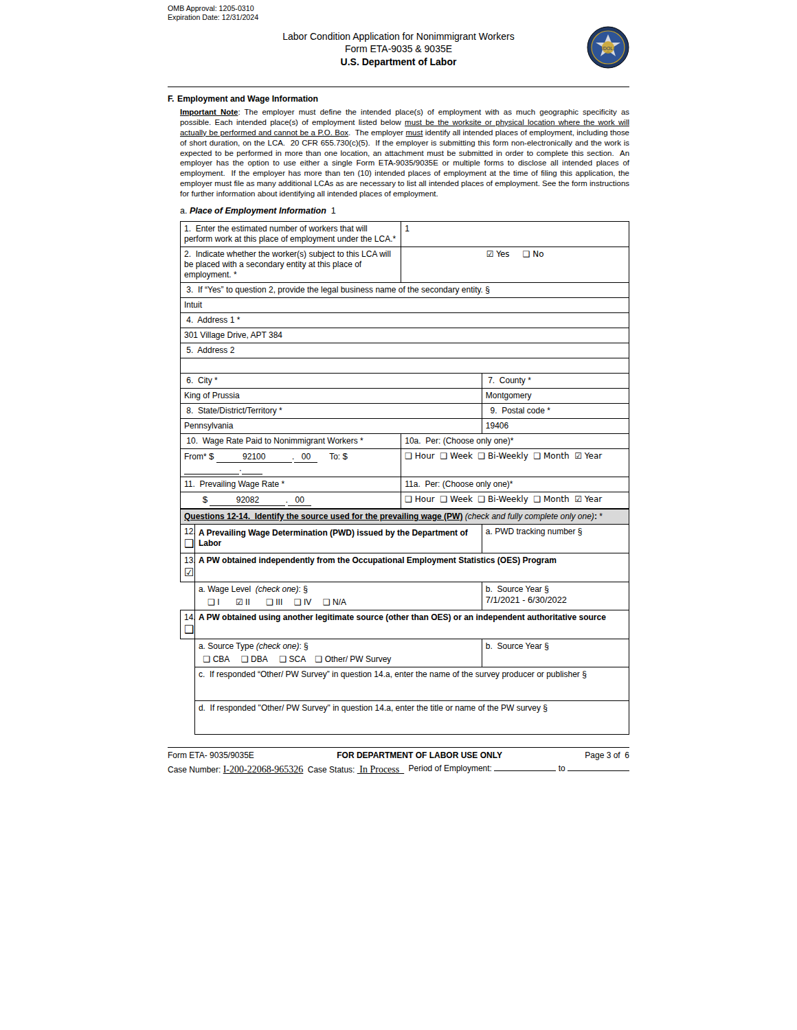OMB Approval: 1205-0310
Expiration Date: 12/31/2024
Labor Condition Application for Nonimmigrant Workers
Form ETA-9035 & 9035E
U.S. Department of Labor
DOL
F. Employment and Wage Information
Important Note: The employer must define the intended place(s) of employment with as much geographic specificity as possible. Each intended place(s) of employment listed below must be the worksite or physical location where the work will actually be performed and cannot be a P.O. Box. The employer must identify all intended places of employment, including those of short duration, on the LCA. 20 CFR 655.730(c)(5). If the employer is submitting this form non-electronically and the work is expected to be performed in more than one location, an attachment must be submitted in order to complete this section. An employer has the option to use either a single Form ETA-9035/9035E or multiple forms to disclose all intended places of employment. If the employer has more than ten (10) intended places of employment at the time of filing this application, the employer must file as many additional LCAs as are necessary to list all intended places of employment. See the form instructions for further information about identifying all intended places of employment.
a. Place of Employment Information 1
| 1. Enter the estimated number of workers that will perform work at this place of employment under the LCA.* | 1 |
| 2. Indicate whether the worker(s) subject to this LCA will be placed with a secondary entity at this place of employment. * | ☑ Yes ❑ No |
| 3. If “Yes” to question 2, provide the legal business name of the secondary entity. § |
| Intuit |
| 4. Address 1 * |
| 301 Village Drive, APT 384 |
| 5. Address 2 |
| 6. City * | 7. County * |
| King of Prussia | Montgomery |
| 8. State/District/Territory * | 9. Postal code * |
| Pennsylvania | 19406 |
| 10. Wage Rate Paid to Nonimmigrant Workers * | 10a. Per: (Choose only one)* |
| From* $ 92100 . 00 To: $ . | ❑ Hour ❑ Week ❑ Bi-Weekly ❑ Month ☑ Year |
| 11. Prevailing Wage Rate * | 11a. Per: (Choose only one)* |
| $ 92082 . 00 | ❑ Hour ❑ Week ❑ Bi-Weekly ❑ Month ☑ Year |
| Questions 12-14. Identify the source used for the prevailing wage (PW) (check and fully complete only one) : * |
| 12. ❑ | A Prevailing Wage Determination (PWD) issued by the Department of Labor | a. PWD tracking number § |
| 13. ☑ | A PW obtained independently from the Occupational Employment Statistics (OES) Program |
| | a. Wage Level (check one) : § ❑ I ☑ II ❑ III ❑ IV ❑ N/A | b. Source Year § 7/1/2021 - 6/30/2022 |
| 14. ❑ | A PW obtained using another legitimate source (other than OES) or an independent authoritative source |
| | a. Source Type (check one) : § ❑ CBA ❑ DBA ❑ SCA ❑ Other/ PW Survey | b. Source Year § |
| | c. If responded “Other/ PW Survey” in question 14.a, enter the name of the survey producer or publisher § |
| | d. If responded "Other/ PW Survey" in question 14.a, enter the title or name of the PW survey § |
Form ETA- 9035/9035E
FOR DEPARTMENT OF LABOR USE ONLY
Page 3 of 6
Case Number: I-200-22068-965326
Case Status: In Process
Period of Employment: to